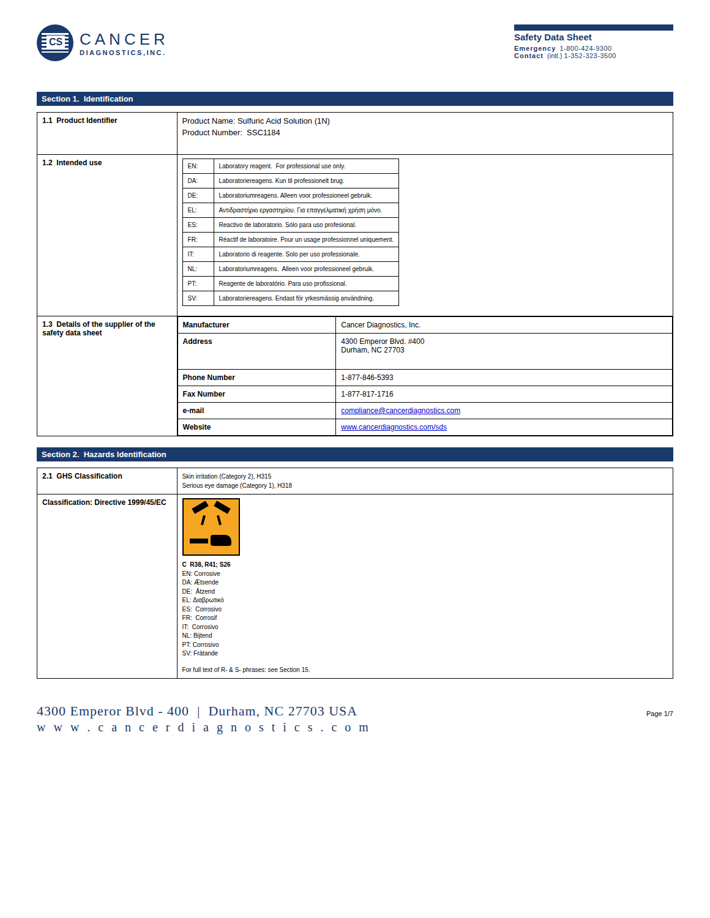CANCER
DIAGNOSTICS,INC.
Safety Data Sheet
Emergency 1-800-424-9300
Contact (intl.) 1-352-323-3500
Section 1. Identification
| 1.1 Product Identifier | Product Name: Sulfuric Acid Solution (1N) Product Number: SSC1184 |
| 1.2 Intended use | / EN: / Laboratory reagent. For professional use only. / / DA: / Laboratoriereagens. Kun til professionelt brug. / / DE: / Laboratoriumreagens. Alleen voor professioneel gebruik. / / EL: / Αντιδραστήριο εργαστηρίου. Για επαγγελματική χρήση μόνο. / / ES: / Reactivo de laboratorio. Sólo para uso profesional. / / FR: / Réactif de laboratoire. Pour un usage professionnel uniquement. / / IT: / Laboratorio di reagente. Solo per uso professionale. / / NL: / Laboratoriumreagens. Alleen voor professioneel gebruik. / / PT: / Reagente de laboratório. Para uso profissional. / / SV: / Laboratoriereagens. Endast för yrkesmässig användning. / |
| 1.3 Details of the supplier of the safety data sheet | / Manufacturer / Cancer Diagnostics, Inc. / / Address / 4300 Emperor Blvd. #400 Durham, NC 27703 / / Phone Number / 1-877-846-5393 / / Fax Number / 1-877-817-1716 / / e-mail / compliance@cancerdiagnostics.com / / Website / www.cancerdiagnostics.com/sds / |
Section 2. Hazards Identification
| 2.1 GHS Classification | Skin irritation (Category 2), H315 Serious eye damage (Category 1), H318 |
| Classification: Directive 1999/45/EC | C R38, R41; S26 EN: Corrosive DA: Ætsende DE: Ätzend EL: Διαβρωτικό ES: Corrosivo FR: Corrosif IT: Corrosivo NL: Bijtend PT: Corrosivo SV: Frätande For full text of R- & S- phrases: see Section 15. |
4300 Emperor Blvd - 400 | Durham, NC 27703 USA
w w w . c a n c e r d i a g n o s t i c s . c o m
Page 1/7